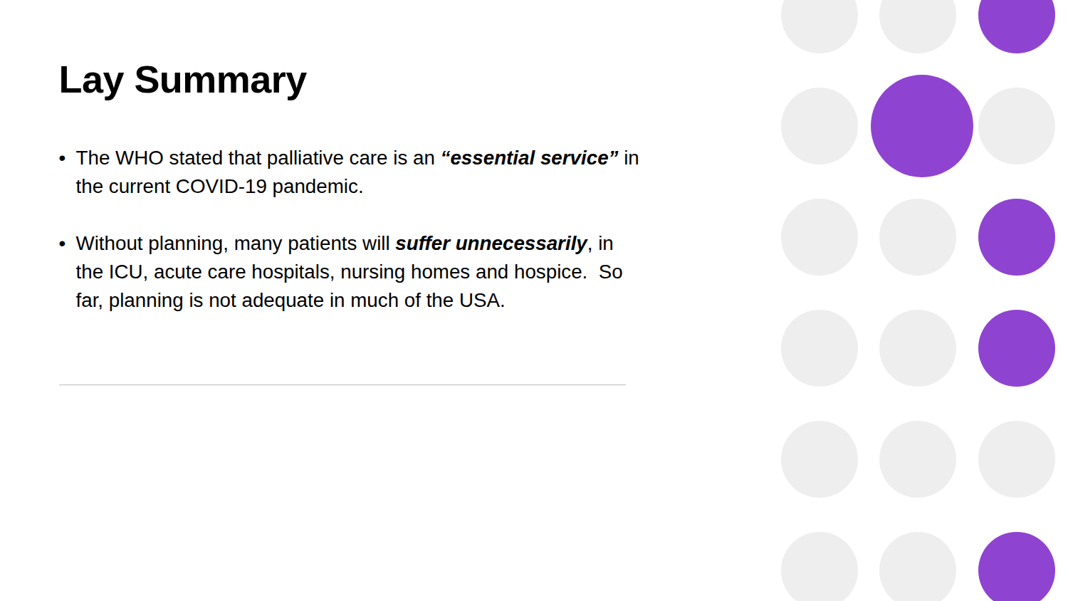Lay Summary
The WHO stated that palliative care is an “essential service” in the current COVID-19 pandemic.
Without planning, many patients will suffer unnecessarily, in the ICU, acute care hospitals, nursing homes and hospice. So far, planning is not adequate in much of the USA.